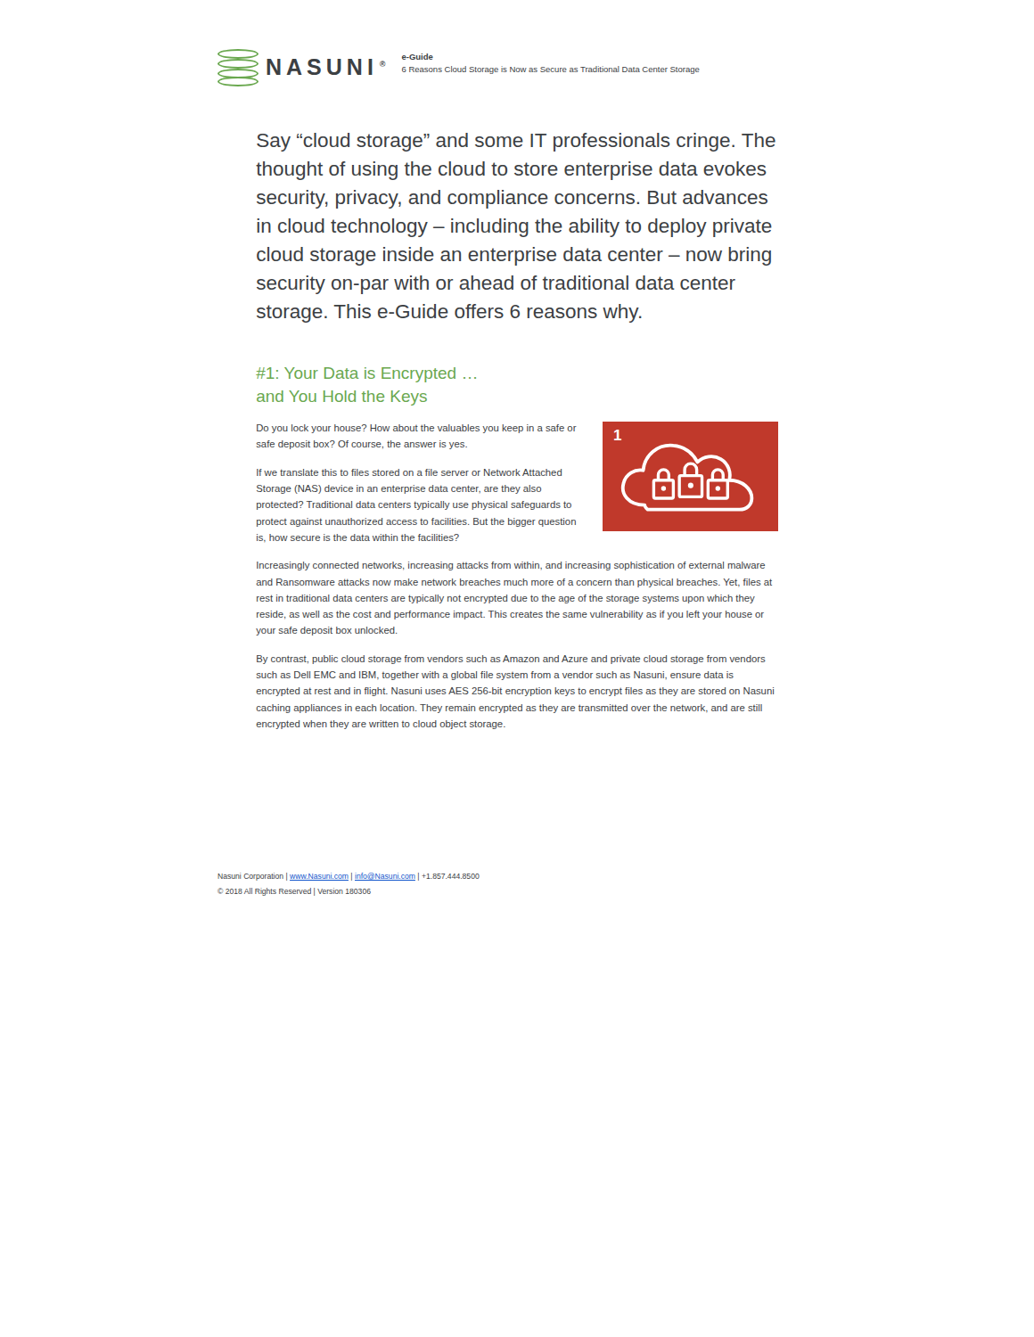NASUNI®
e-Guide 6 Reasons Cloud Storage is Now as Secure as Traditional Data Center Storage
Say “cloud storage” and some IT professionals cringe. The thought of using the cloud to store enterprise data evokes security, privacy, and compliance concerns. But advances in cloud technology – including the ability to deploy private cloud storage inside an enterprise data center – now bring security on-par with or ahead of traditional data center storage. This e-Guide offers 6 reasons why.
#1: Your Data is Encrypted …
and You Hold the Keys
1
Do you lock your house? How about the valuables you keep in a safe or safe deposit box? Of course, the answer is yes.
If we translate this to files stored on a file server or Network Attached Storage (NAS) device in an enterprise data center, are they also protected? Traditional data centers typically use physical safeguards to protect against unauthorized access to facilities. But the bigger question is, how secure is the data within the facilities?
Increasingly connected networks, increasing attacks from within, and increasing sophistication of external malware and Ransomware attacks now make network breaches much more of a concern than physical breaches. Yet, files at rest in traditional data centers are typically not encrypted due to the age of the storage systems upon which they reside, as well as the cost and performance impact. This creates the same vulnerability as if you left your house or your safe deposit box unlocked.
By contrast, public cloud storage from vendors such as Amazon and Azure and private cloud storage from vendors such as Dell EMC and IBM, together with a global file system from a vendor such as Nasuni, ensure data is encrypted at rest and in flight. Nasuni uses AES 256-bit encryption keys to encrypt files as they are stored on Nasuni caching appliances in each location. They remain encrypted as they are transmitted over the network, and are still encrypted when they are written to cloud object storage.
Nasuni Corporation | www.Nasuni.com | info@Nasuni.com | +1.857.444.8500
© 2018 All Rights Reserved | Version 180306